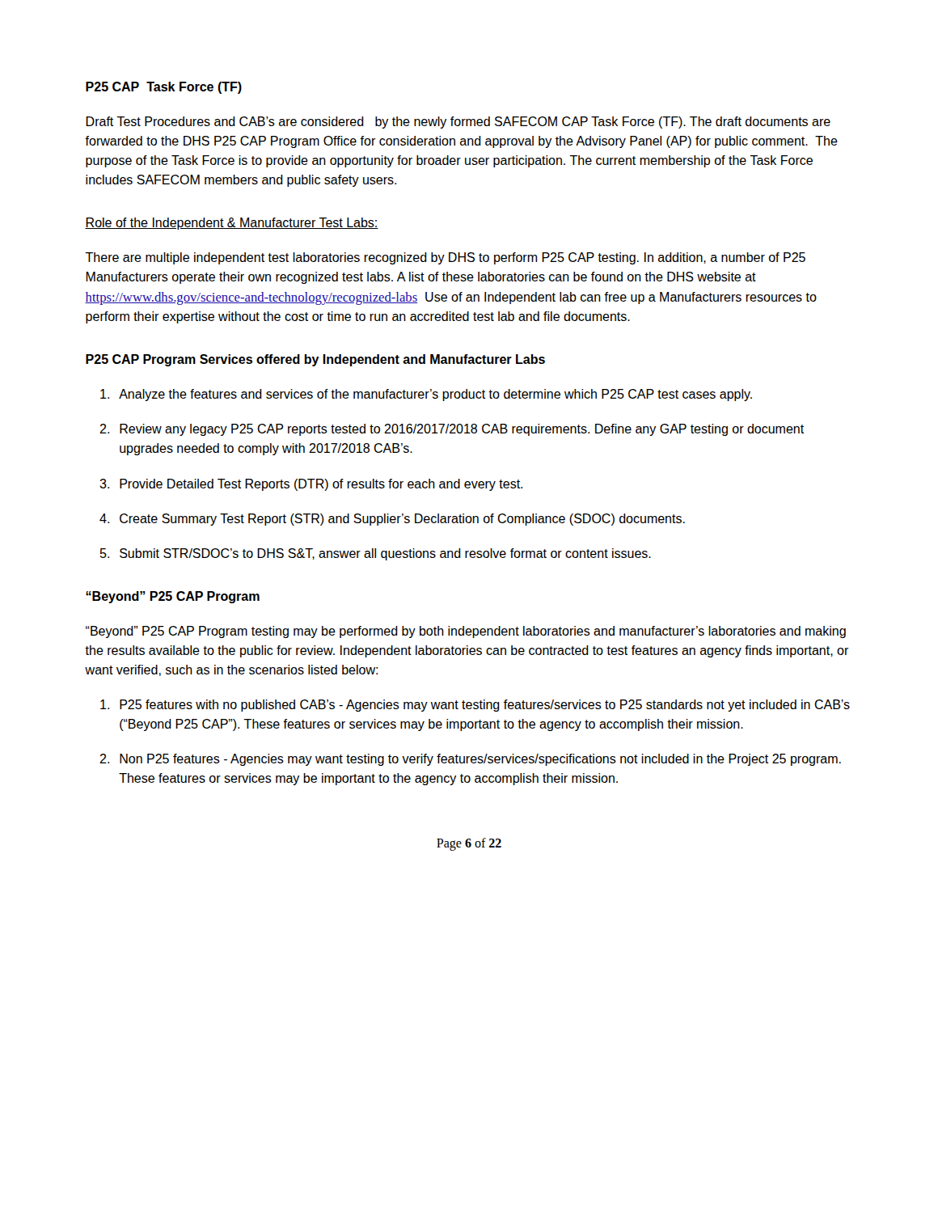P25 CAP Task Force (TF)
Draft Test Procedures and CAB’s are considered by the newly formed SAFECOM CAP Task Force (TF). The draft documents are forwarded to the DHS P25 CAP Program Office for consideration and approval by the Advisory Panel (AP) for public comment. The purpose of the Task Force is to provide an opportunity for broader user participation. The current membership of the Task Force includes SAFECOM members and public safety users.
Role of the Independent & Manufacturer Test Labs:
There are multiple independent test laboratories recognized by DHS to perform P25 CAP testing. In addition, a number of P25 Manufacturers operate their own recognized test labs. A list of these laboratories can be found on the DHS website at https://www.dhs.gov/science-and-technology/recognized-labs Use of an Independent lab can free up a Manufacturers resources to perform their expertise without the cost or time to run an accredited test lab and file documents.
P25 CAP Program Services offered by Independent and Manufacturer Labs
Analyze the features and services of the manufacturer’s product to determine which P25 CAP test cases apply.
Review any legacy P25 CAP reports tested to 2016/2017/2018 CAB requirements. Define any GAP testing or document upgrades needed to comply with 2017/2018 CAB’s.
Provide Detailed Test Reports (DTR) of results for each and every test.
Create Summary Test Report (STR) and Supplier’s Declaration of Compliance (SDOC) documents.
Submit STR/SDOC’s to DHS S&T, answer all questions and resolve format or content issues.
“Beyond” P25 CAP Program
“Beyond” P25 CAP Program testing may be performed by both independent laboratories and manufacturer’s laboratories and making the results available to the public for review. Independent laboratories can be contracted to test features an agency finds important, or want verified, such as in the scenarios listed below:
P25 features with no published CAB’s - Agencies may want testing features/services to P25 standards not yet included in CAB’s (“Beyond P25 CAP”). These features or services may be important to the agency to accomplish their mission.
Non P25 features - Agencies may want testing to verify features/services/specifications not included in the Project 25 program. These features or services may be important to the agency to accomplish their mission.
Page 6 of 22